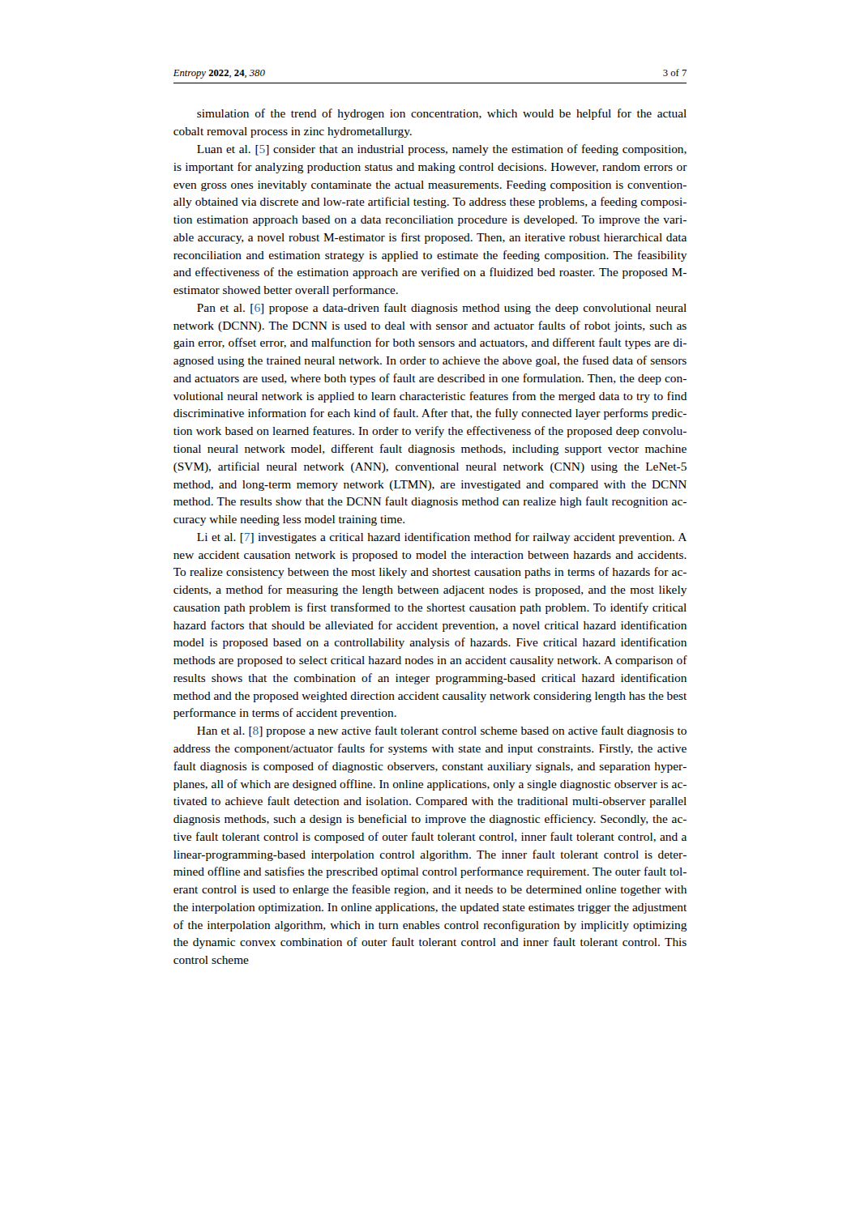Entropy 2022, 24, 380
3 of 7
simulation of the trend of hydrogen ion concentration, which would be helpful for the actual cobalt removal process in zinc hydrometallurgy.
Luan et al. [5] consider that an industrial process, namely the estimation of feeding composition, is important for analyzing production status and making control decisions. However, random errors or even gross ones inevitably contaminate the actual measurements. Feeding composition is conventionally obtained via discrete and low-rate artificial testing. To address these problems, a feeding composition estimation approach based on a data reconciliation procedure is developed. To improve the variable accuracy, a novel robust M-estimator is first proposed. Then, an iterative robust hierarchical data reconciliation and estimation strategy is applied to estimate the feeding composition. The feasibility and effectiveness of the estimation approach are verified on a fluidized bed roaster. The proposed M-estimator showed better overall performance.
Pan et al. [6] propose a data-driven fault diagnosis method using the deep convolutional neural network (DCNN). The DCNN is used to deal with sensor and actuator faults of robot joints, such as gain error, offset error, and malfunction for both sensors and actuators, and different fault types are diagnosed using the trained neural network. In order to achieve the above goal, the fused data of sensors and actuators are used, where both types of fault are described in one formulation. Then, the deep convolutional neural network is applied to learn characteristic features from the merged data to try to find discriminative information for each kind of fault. After that, the fully connected layer performs prediction work based on learned features. In order to verify the effectiveness of the proposed deep convolutional neural network model, different fault diagnosis methods, including support vector machine (SVM), artificial neural network (ANN), conventional neural network (CNN) using the LeNet-5 method, and long-term memory network (LTMN), are investigated and compared with the DCNN method. The results show that the DCNN fault diagnosis method can realize high fault recognition accuracy while needing less model training time.
Li et al. [7] investigates a critical hazard identification method for railway accident prevention. A new accident causation network is proposed to model the interaction between hazards and accidents. To realize consistency between the most likely and shortest causation paths in terms of hazards for accidents, a method for measuring the length between adjacent nodes is proposed, and the most likely causation path problem is first transformed to the shortest causation path problem. To identify critical hazard factors that should be alleviated for accident prevention, a novel critical hazard identification model is proposed based on a controllability analysis of hazards. Five critical hazard identification methods are proposed to select critical hazard nodes in an accident causality network. A comparison of results shows that the combination of an integer programming-based critical hazard identification method and the proposed weighted direction accident causality network considering length has the best performance in terms of accident prevention.
Han et al. [8] propose a new active fault tolerant control scheme based on active fault diagnosis to address the component/actuator faults for systems with state and input constraints. Firstly, the active fault diagnosis is composed of diagnostic observers, constant auxiliary signals, and separation hyperplanes, all of which are designed offline. In online applications, only a single diagnostic observer is activated to achieve fault detection and isolation. Compared with the traditional multi-observer parallel diagnosis methods, such a design is beneficial to improve the diagnostic efficiency. Secondly, the active fault tolerant control is composed of outer fault tolerant control, inner fault tolerant control, and a linear-programming-based interpolation control algorithm. The inner fault tolerant control is determined offline and satisfies the prescribed optimal control performance requirement. The outer fault tolerant control is used to enlarge the feasible region, and it needs to be determined online together with the interpolation optimization. In online applications, the updated state estimates trigger the adjustment of the interpolation algorithm, which in turn enables control reconfiguration by implicitly optimizing the dynamic convex combination of outer fault tolerant control and inner fault tolerant control. This control scheme